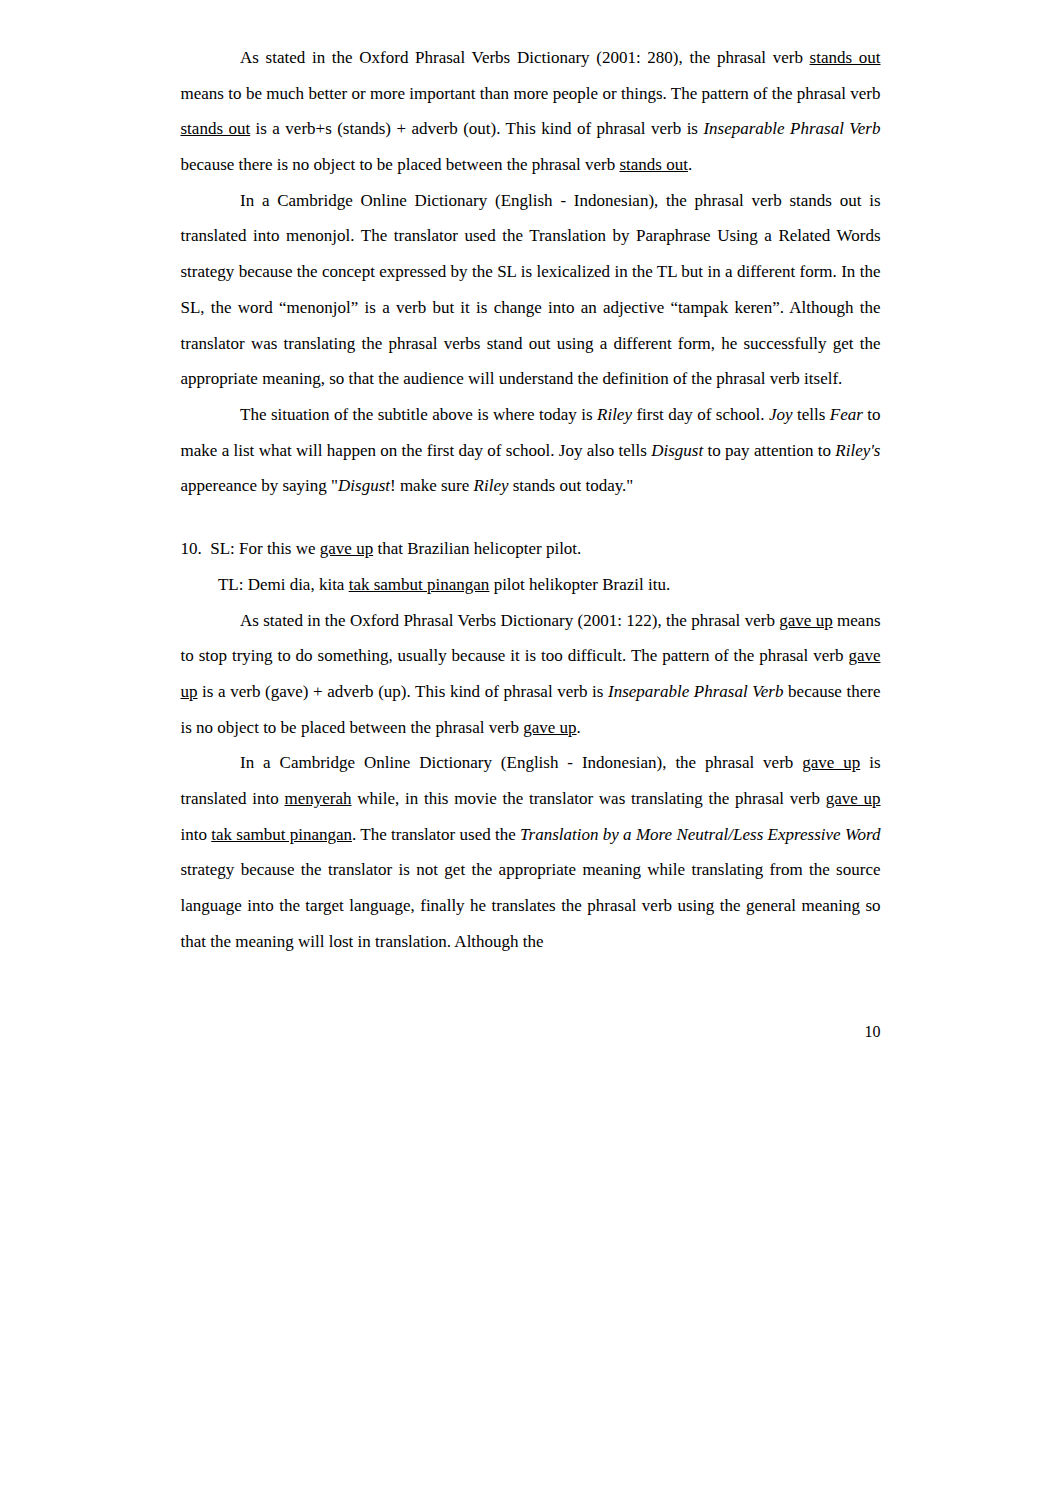As stated in the Oxford Phrasal Verbs Dictionary (2001: 280), the phrasal verb stands out means to be much better or more important than more people or things. The pattern of the phrasal verb stands out is a verb+s (stands) + adverb (out). This kind of phrasal verb is Inseparable Phrasal Verb because there is no object to be placed between the phrasal verb stands out.
In a Cambridge Online Dictionary (English - Indonesian), the phrasal verb stands out is translated into menonjol. The translator used the Translation by Paraphrase Using a Related Words strategy because the concept expressed by the SL is lexicalized in the TL but in a different form. In the SL, the word “menonjol” is a verb but it is change into an adjective “tampak keren”. Although the translator was translating the phrasal verbs stand out using a different form, he successfully get the appropriate meaning, so that the audience will understand the definition of the phrasal verb itself.
The situation of the subtitle above is where today is Riley first day of school. Joy tells Fear to make a list what will happen on the first day of school. Joy also tells Disgust to pay attention to Riley's appereance by saying "Disgust! make sure Riley stands out today."
10. SL: For this we gave up that Brazilian helicopter pilot.
TL: Demi dia, kita tak sambut pinangan pilot helikopter Brazil itu.
As stated in the Oxford Phrasal Verbs Dictionary (2001: 122), the phrasal verb gave up means to stop trying to do something, usually because it is too difficult. The pattern of the phrasal verb gave up is a verb (gave) + adverb (up). This kind of phrasal verb is Inseparable Phrasal Verb because there is no object to be placed between the phrasal verb gave up.
In a Cambridge Online Dictionary (English - Indonesian), the phrasal verb gave up is translated into menyerah while, in this movie the translator was translating the phrasal verb gave up into tak sambut pinangan. The translator used the Translation by a More Neutral/Less Expressive Word strategy because the translator is not get the appropriate meaning while translating from the source language into the target language, finally he translates the phrasal verb using the general meaning so that the meaning will lost in translation. Although the
10